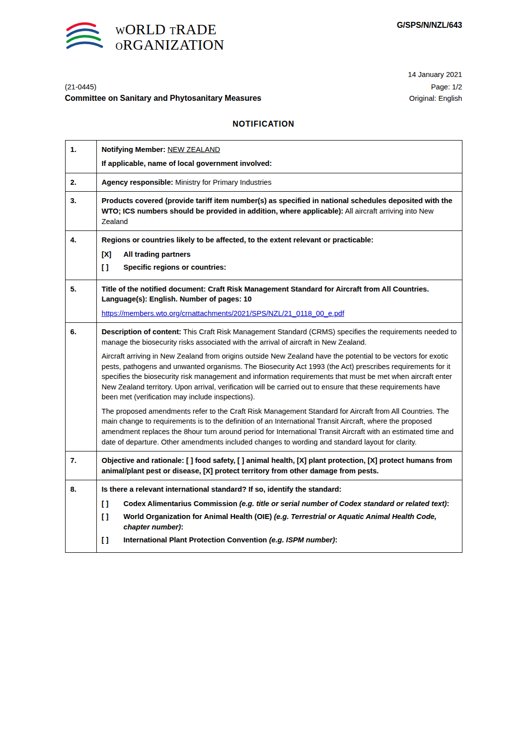WORLD TRADE
ORGANIZATION
G/SPS/N/NZL/643
14 January 2021
(21-0445)
Page: 1/2
Committee on Sanitary and Phytosanitary Measures
Original: English
NOTIFICATION
| 1. | Notifying Member: NEW ZEALAND If applicable, name of local government involved: |
| 2. | Agency responsible: Ministry for Primary Industries |
| 3. | Products covered (provide tariff item number(s) as specified in national schedules deposited with the WTO; ICS numbers should be provided in addition, where applicable): All aircraft arriving into New Zealand |
| 4. | Regions or countries likely to be affected, to the extent relevant or practicable: [X] All trading partners [ ] Specific regions or countries: |
| 5. | Title of the notified document: Craft Risk Management Standard for Aircraft from All Countries. Language(s): English. Number of pages: 10 https://members.wto.org/crnattachments/2021/SPS/NZL/21_0118_00_e.pdf |
| 6. | Description of content: This Craft Risk Management Standard (CRMS) specifies the requirements needed to manage the biosecurity risks associated with the arrival of aircraft in New Zealand. Aircraft arriving in New Zealand from origins outside New Zealand have the potential to be vectors for exotic pests, pathogens and unwanted organisms. The Biosecurity Act 1993 (the Act) prescribes requirements for it specifies the biosecurity risk management and information requirements that must be met when aircraft enter New Zealand territory. Upon arrival, verification will be carried out to ensure that these requirements have been met (verification may include inspections). The proposed amendments refer to the Craft Risk Management Standard for Aircraft from All Countries. The main change to requirements is to the definition of an International Transit Aircraft, where the proposed amendment replaces the 8hour turn around period for International Transit Aircraft with an estimated time and date of departure. Other amendments included changes to wording and standard layout for clarity. |
| 7. | Objective and rationale: [ ] food safety, [ ] animal health, [X] plant protection, [X] protect humans from animal/plant pest or disease, [X] protect territory from other damage from pests. |
| 8. | Is there a relevant international standard? If so, identify the standard: [ ] Codex Alimentarius Commission (e.g. title or serial number of Codex standard or related text) : [ ] World Organization for Animal Health (OIE) (e.g. Terrestrial or Aquatic Animal Health Code, chapter number) : [ ] International Plant Protection Convention (e.g. ISPM number) : |